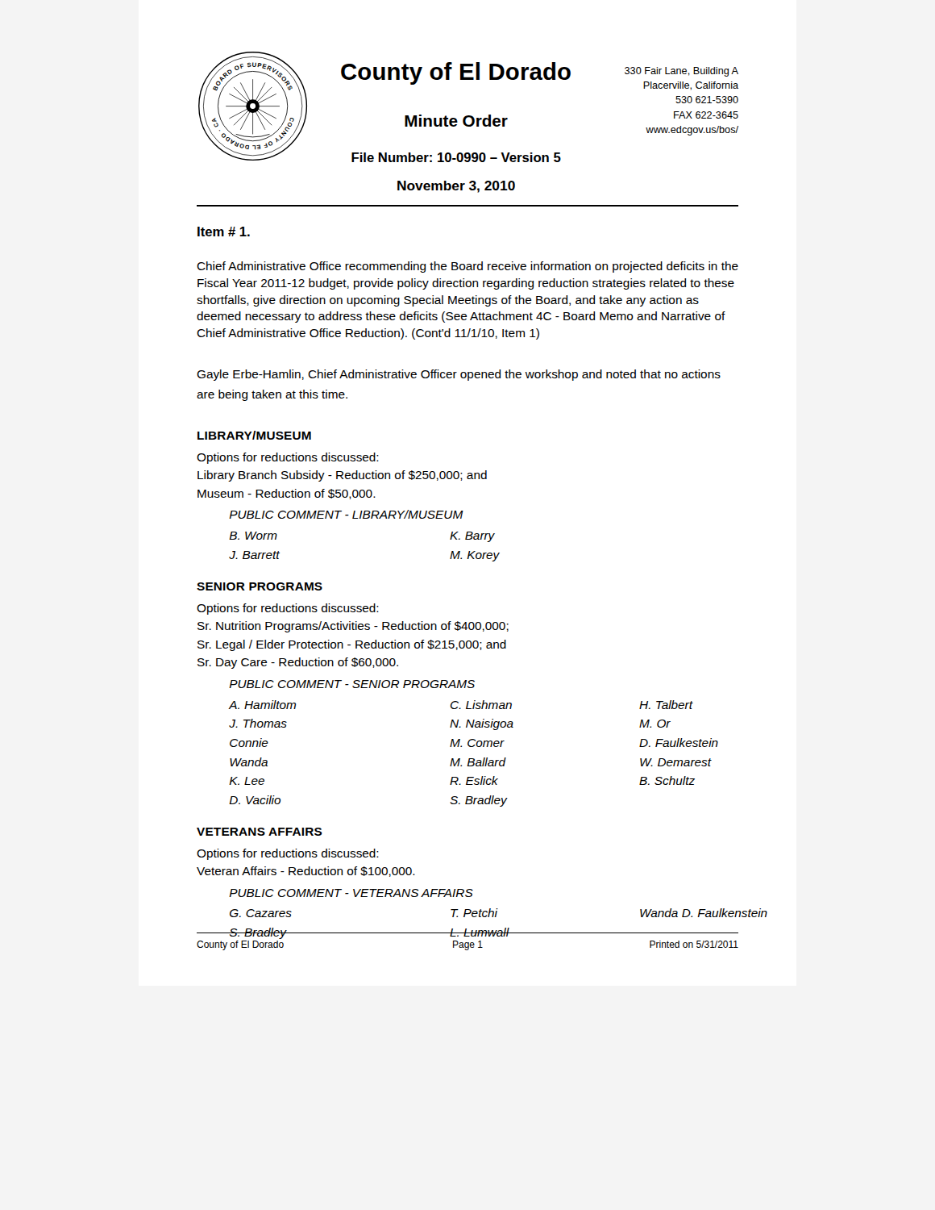BOARD OF SUPERVISORS COUNTY OF EL DORADO · CA
County of El Dorado
Minute Order
File Number: 10-0990 – Version 5
November 3, 2010
330 Fair Lane, Building A
Placerville, California
530 621-5390
FAX 622-3645
www.edcgov.us/bos/
Item # 1.
Chief Administrative Office recommending the Board receive information on projected deficits in the Fiscal Year 2011-12 budget, provide policy direction regarding reduction strategies related to these shortfalls, give direction on upcoming Special Meetings of the Board, and take any action as deemed necessary to address these deficits (See Attachment 4C - Board Memo and Narrative of Chief Administrative Office Reduction). (Cont'd 11/1/10, Item 1)
Gayle Erbe-Hamlin, Chief Administrative Officer opened the workshop and noted that no actions are being taken at this time.
LIBRARY/MUSEUM
Options for reductions discussed:
Library Branch Subsidy - Reduction of $250,000; and
Museum - Reduction of $50,000.
PUBLIC COMMENT - LIBRARY/MUSEUM
| B. Worm | K. Barry |
| J. Barrett | M. Korey |
SENIOR PROGRAMS
Options for reductions discussed:
Sr. Nutrition Programs/Activities - Reduction of $400,000;
Sr. Legal / Elder Protection - Reduction of $215,000; and
Sr. Day Care - Reduction of $60,000.
PUBLIC COMMENT - SENIOR PROGRAMS
| A. Hamiltom | C. Lishman | H. Talbert |
| J. Thomas | N. Naisigoa | M. Or |
| Connie | M. Comer | D. Faulkestein |
| Wanda | M. Ballard | W. Demarest |
| K. Lee | R. Eslick | B. Schultz |
| D. Vacilio | S. Bradley | |
VETERANS AFFAIRS
Options for reductions discussed:
Veteran Affairs - Reduction of $100,000.
PUBLIC COMMENT - VETERANS AFFAIRS
| G. Cazares | T. Petchi | Wanda D. Faulkenstein |
| S. Bradley | L. Lumwall | |
County of El Dorado
Page 1
Printed on 5/31/2011